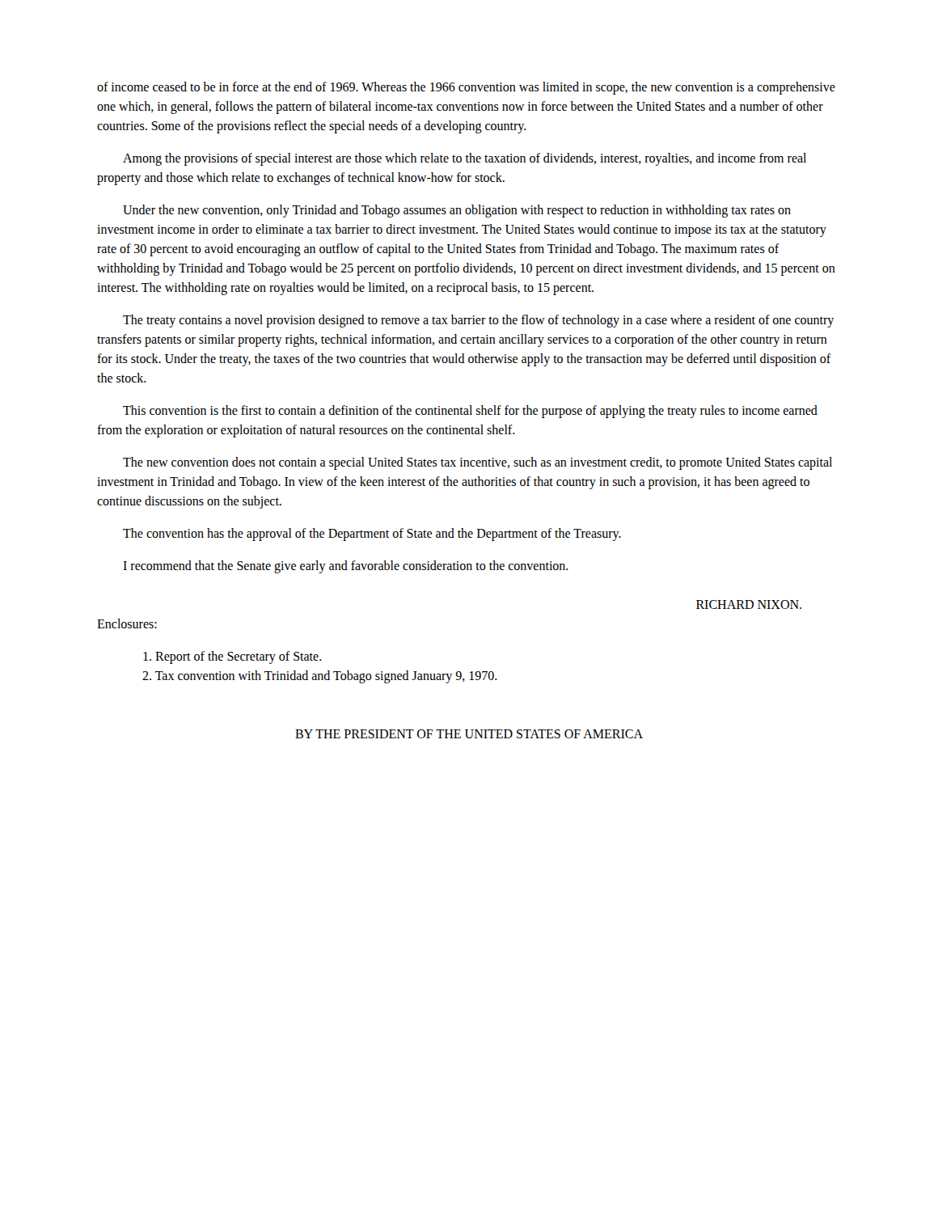of income ceased to be in force at the end of 1969. Whereas the 1966 convention was limited in scope, the new convention is a comprehensive one which, in general, follows the pattern of bilateral income-tax conventions now in force between the United States and a number of other countries. Some of the provisions reflect the special needs of a developing country.
Among the provisions of special interest are those which relate to the taxation of dividends, interest, royalties, and income from real property and those which relate to exchanges of technical know-how for stock.
Under the new convention, only Trinidad and Tobago assumes an obligation with respect to reduction in withholding tax rates on investment income in order to eliminate a tax barrier to direct investment. The United States would continue to impose its tax at the statutory rate of 30 percent to avoid encouraging an outflow of capital to the United States from Trinidad and Tobago. The maximum rates of withholding by Trinidad and Tobago would be 25 percent on portfolio dividends, 10 percent on direct investment dividends, and 15 percent on interest. The withholding rate on royalties would be limited, on a reciprocal basis, to 15 percent.
The treaty contains a novel provision designed to remove a tax barrier to the flow of technology in a case where a resident of one country transfers patents or similar property rights, technical information, and certain ancillary services to a corporation of the other country in return for its stock. Under the treaty, the taxes of the two countries that would otherwise apply to the transaction may be deferred until disposition of the stock.
This convention is the first to contain a definition of the continental shelf for the purpose of applying the treaty rules to income earned from the exploration or exploitation of natural resources on the continental shelf.
The new convention does not contain a special United States tax incentive, such as an investment credit, to promote United States capital investment in Trinidad and Tobago. In view of the keen interest of the authorities of that country in such a provision, it has been agreed to continue discussions on the subject.
The convention has the approval of the Department of State and the Department of the Treasury.
I recommend that the Senate give early and favorable consideration to the convention.
RICHARD NIXON.
Enclosures:
1. Report of the Secretary of State.
2. Tax convention with Trinidad and Tobago signed January 9, 1970.
BY THE PRESIDENT OF THE UNITED STATES OF AMERICA